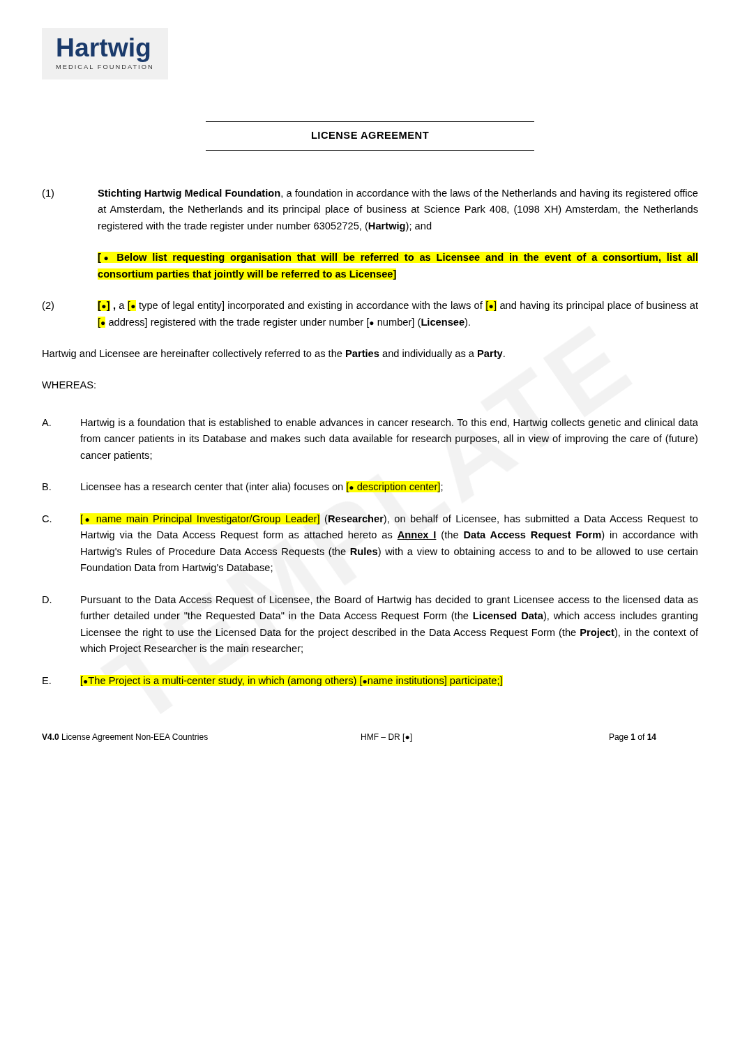TEMPLATE
Hartwig
MEDICAL FOUNDATION
LICENSE AGREEMENT
(1)
Stichting Hartwig Medical Foundation, a foundation in accordance with the laws of the Netherlands and having its registered office at Amsterdam, the Netherlands and its principal place of business at Science Park 408, (1098 XH) Amsterdam, the Netherlands registered with the trade register under number 63052725, (Hartwig); and
[● Below list requesting organisation that will be referred to as Licensee and in the event of a consortium, list all consortium parties that jointly will be referred to as Licensee]
(2)
[●] , a [● type of legal entity] incorporated and existing in accordance with the laws of [●] and having its principal place of business at [● address] registered with the trade register under number [● number] (Licensee).
Hartwig and Licensee are hereinafter collectively referred to as the Parties and individually as a Party.
WHEREAS:
A.
Hartwig is a foundation that is established to enable advances in cancer research. To this end, Hartwig collects genetic and clinical data from cancer patients in its Database and makes such data available for research purposes, all in view of improving the care of (future) cancer patients;
B.
Licensee has a research center that (inter alia) focuses on [● description center];
C.
[● name main Principal Investigator/Group Leader] (Researcher), on behalf of Licensee, has submitted a Data Access Request to Hartwig via the Data Access Request form as attached hereto as Annex I (the Data Access Request Form) in accordance with Hartwig's Rules of Procedure Data Access Requests (the Rules) with a view to obtaining access to and to be allowed to use certain Foundation Data from Hartwig's Database;
D.
Pursuant to the Data Access Request of Licensee, the Board of Hartwig has decided to grant Licensee access to the licensed data as further detailed under "the Requested Data" in the Data Access Request Form (the Licensed Data), which access includes granting Licensee the right to use the Licensed Data for the project described in the Data Access Request Form (the Project), in the context of which Project Researcher is the main researcher;
E.
[●The Project is a multi-center study, in which (among others) [●name institutions] participate;]
V4.0 License Agreement Non-EEA Countries
HMF – DR [●]
Page 1 of 14